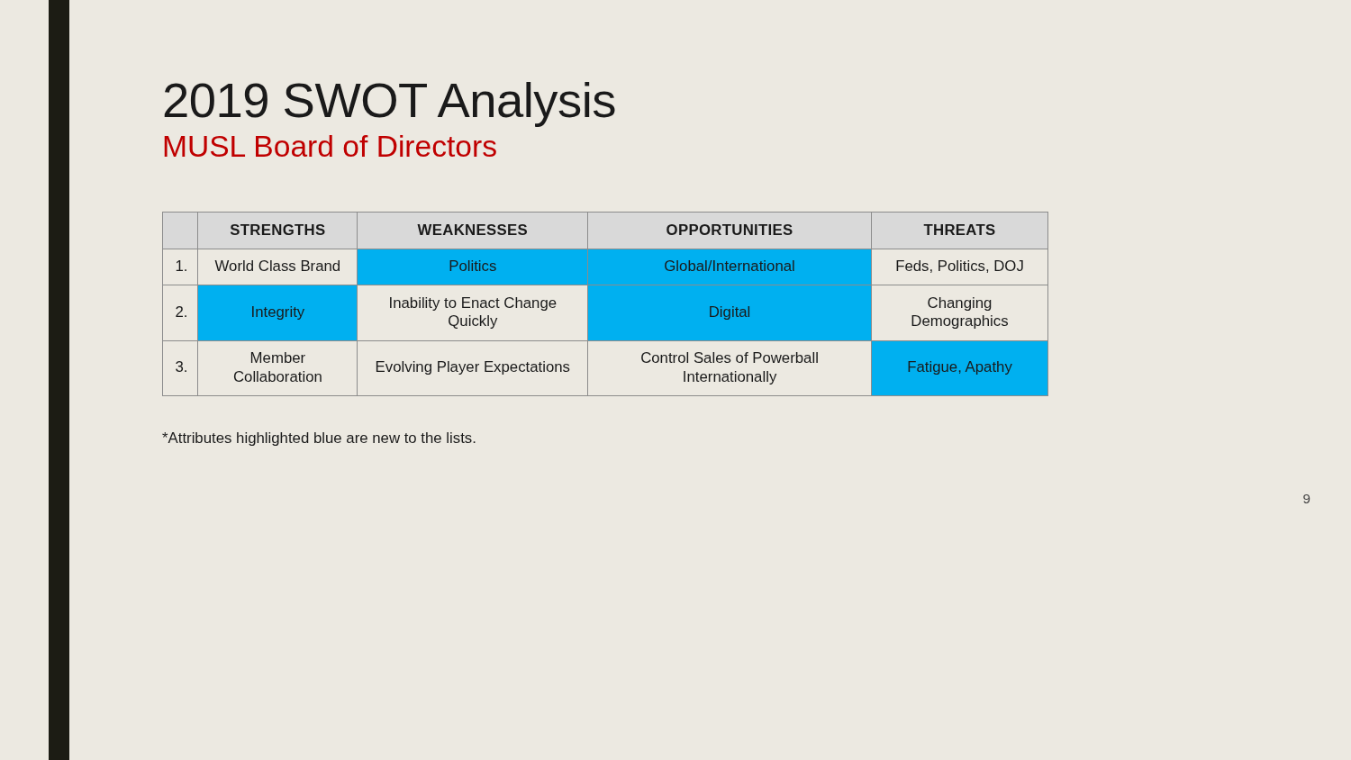2019 SWOT Analysis
MUSL Board of Directors
| | STRENGTHS | WEAKNESSES | OPPORTUNITIES | THREATS |
| --- | --- | --- | --- | --- |
| 1. | World Class Brand | Politics | Global/International | Feds, Politics, DOJ |
| 2. | Integrity | Inability to Enact Change Quickly | Digital | Changing Demographics |
| 3. | Member Collaboration | Evolving Player Expectations | Control Sales of Powerball Internationally | Fatigue, Apathy |
*Attributes highlighted blue are new to the lists.
9